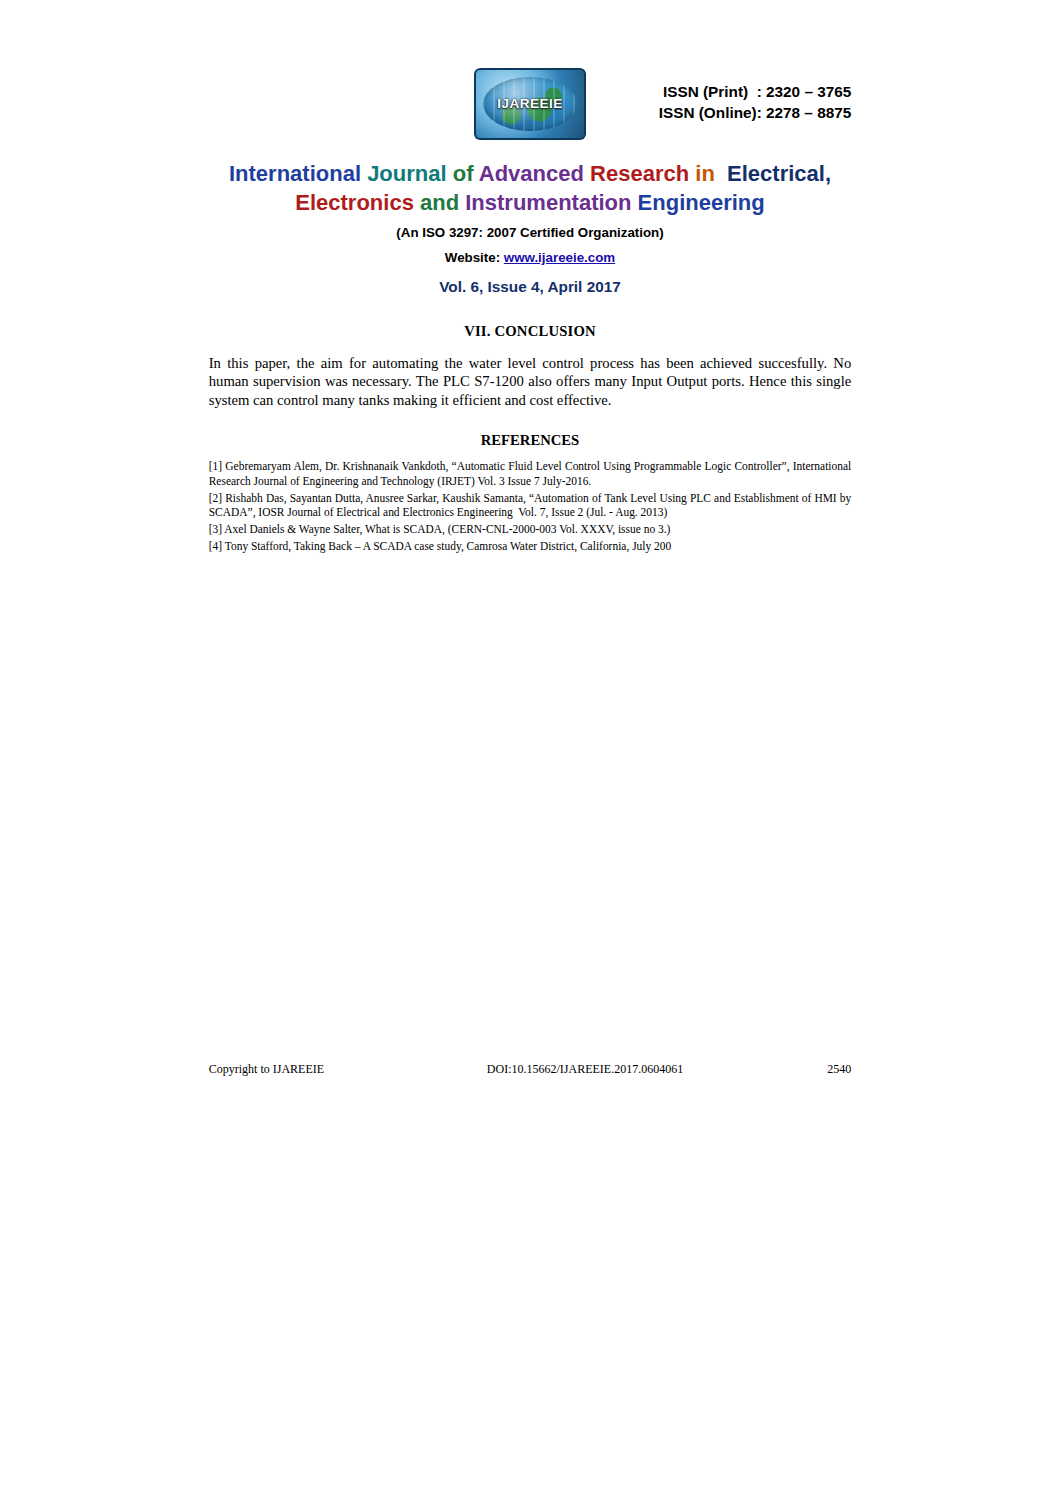IJAREEIE
ISSN (Print) : 2320 – 3765
ISSN (Online): 2278 – 8875
International Journal of Advanced Research in Electrical,
Electronics and Instrumentation Engineering
(An ISO 3297: 2007 Certified Organization)
Website: www.ijareeie.com
Vol. 6, Issue 4, April 2017
VII. CONCLUSION
In this paper, the aim for automating the water level control process has been achieved succesfully. No human supervision was necessary. The PLC S7-1200 also offers many Input Output ports. Hence this single system can control many tanks making it efficient and cost effective.
REFERENCES
[1] Gebremaryam Alem, Dr. Krishnanaik Vankdoth, “Automatic Fluid Level Control Using Programmable Logic Controller”, International Research Journal of Engineering and Technology (IRJET) Vol. 3 Issue 7 July-2016.
[2] Rishabh Das, Sayantan Dutta, Anusree Sarkar, Kaushik Samanta, “Automation of Tank Level Using PLC and Establishment of HMI by SCADA”, IOSR Journal of Electrical and Electronics Engineering Vol. 7, Issue 2 (Jul. - Aug. 2013)
[3] Axel Daniels & Wayne Salter, What is SCADA, (CERN-CNL-2000-003 Vol. XXXV, issue no 3.)
[4] Tony Stafford, Taking Back – A SCADA case study, Camrosa Water District, California, July 200
Copyright to IJAREEIE
DOI:10.15662/IJAREEIE.2017.0604061
2540